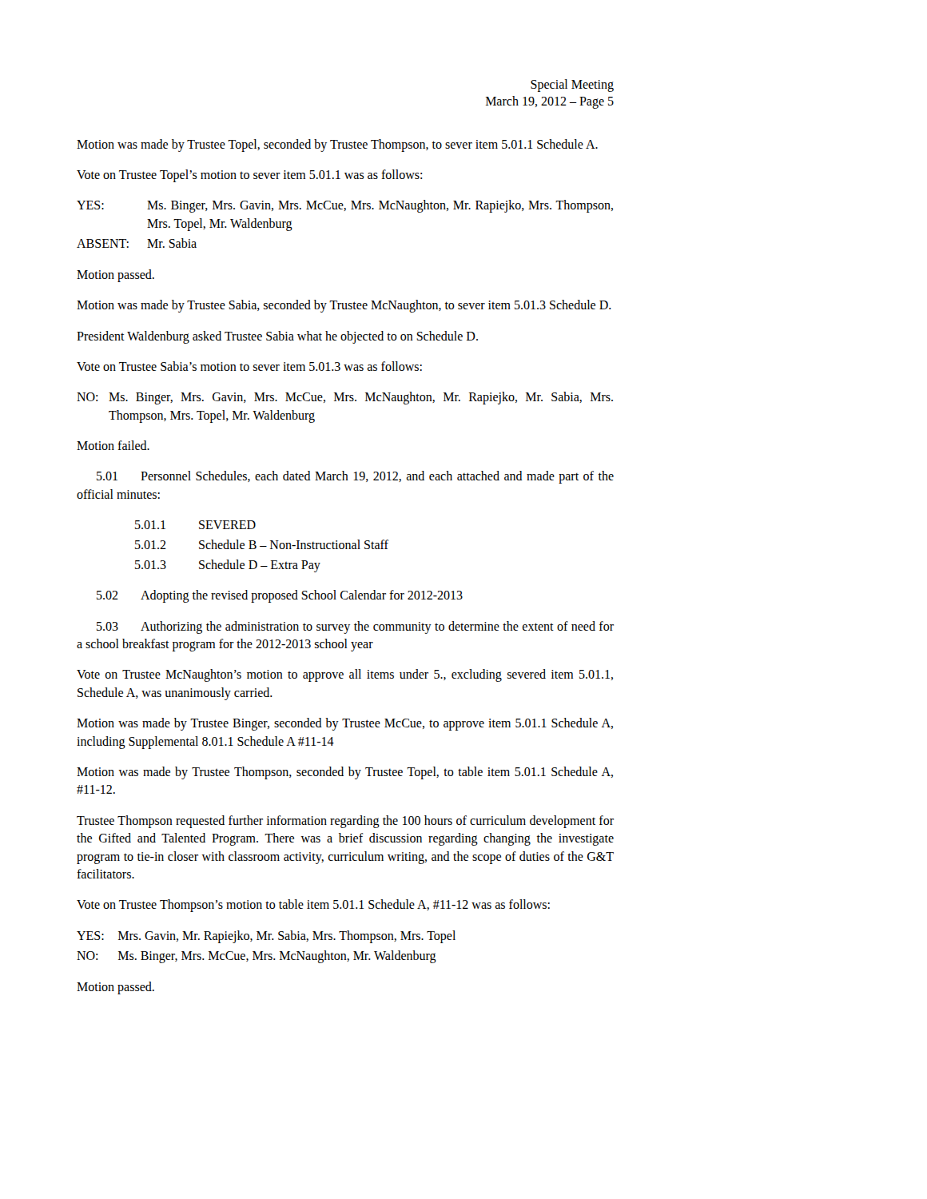Special Meeting
March 19, 2012 – Page 5
Motion was made by Trustee Topel, seconded by Trustee Thompson, to sever item 5.01.1 Schedule A.
Vote on Trustee Topel’s motion to sever item 5.01.1 was as follows:
YES:
Ms. Binger, Mrs. Gavin, Mrs. McCue, Mrs. McNaughton, Mr. Rapiejko, Mrs. Thompson, Mrs. Topel, Mr. Waldenburg
ABSENT:
Mr. Sabia
Motion passed.
Motion was made by Trustee Sabia, seconded by Trustee McNaughton, to sever item 5.01.3 Schedule D.
President Waldenburg asked Trustee Sabia what he objected to on Schedule D.
Vote on Trustee Sabia’s motion to sever item 5.01.3 was as follows:
NO:
Ms. Binger, Mrs. Gavin, Mrs. McCue, Mrs. McNaughton, Mr. Rapiejko, Mr. Sabia, Mrs. Thompson, Mrs. Topel, Mr. Waldenburg
Motion failed.
5.01 Personnel Schedules, each dated March 19, 2012, and each attached and made part of the official minutes:
5.01.1 SEVERED
5.01.2 Schedule B – Non-Instructional Staff
5.01.3 Schedule D – Extra Pay
5.02 Adopting the revised proposed School Calendar for 2012-2013
5.03 Authorizing the administration to survey the community to determine the extent of need for a school breakfast program for the 2012-2013 school year
Vote on Trustee McNaughton’s motion to approve all items under 5., excluding severed item 5.01.1, Schedule A, was unanimously carried.
Motion was made by Trustee Binger, seconded by Trustee McCue, to approve item 5.01.1 Schedule A, including Supplemental 8.01.1 Schedule A #11-14
Motion was made by Trustee Thompson, seconded by Trustee Topel, to table item 5.01.1 Schedule A, #11-12.
Trustee Thompson requested further information regarding the 100 hours of curriculum development for the Gifted and Talented Program. There was a brief discussion regarding changing the investigate program to tie-in closer with classroom activity, curriculum writing, and the scope of duties of the G&T facilitators.
Vote on Trustee Thompson’s motion to table item 5.01.1 Schedule A, #11-12 was as follows:
YES:
Mrs. Gavin, Mr. Rapiejko, Mr. Sabia, Mrs. Thompson, Mrs. Topel
NO:
Ms. Binger, Mrs. McCue, Mrs. McNaughton, Mr. Waldenburg
Motion passed.